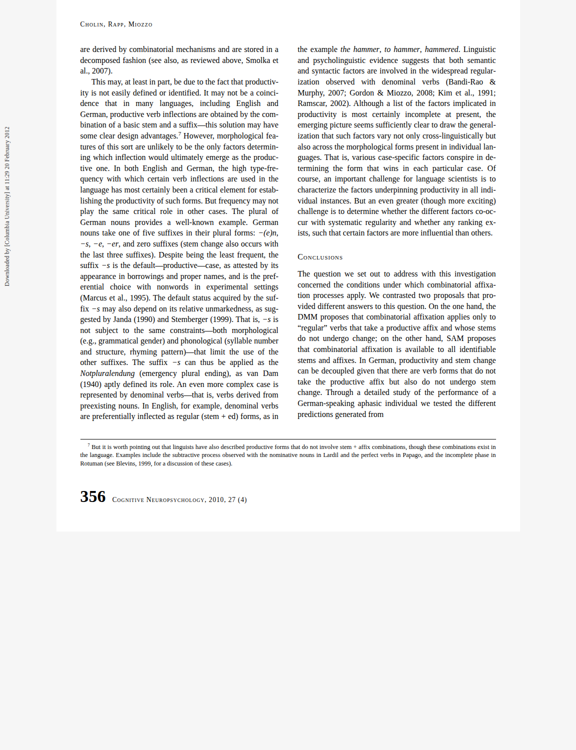Downloaded by [Columbia University] at 11:29 20 February 2012
Cholin, Rapp, Miozzo
are derived by combinatorial mechanisms and are stored in a decomposed fashion (see also, as reviewed above, Smolka et al., 2007).
This may, at least in part, be due to the fact that productivity is not easily defined or identified. It may not be a coincidence that in many languages, including English and German, productive verb inflections are obtained by the combination of a basic stem and a suffix—this solution may have some clear design advantages.7 However, morphological features of this sort are unlikely to be the only factors determining which inflection would ultimately emerge as the productive one. In both English and German, the high type-frequency with which certain verb inflections are used in the language has most certainly been a critical element for establishing the productivity of such forms. But frequency may not play the same critical role in other cases. The plural of German nouns provides a well-known example. German nouns take one of five suffixes in their plural forms: −(e)n, −s, −e, −er, and zero suffixes (stem change also occurs with the last three suffixes). Despite being the least frequent, the suffix −s is the default—productive—case, as attested by its appearance in borrowings and proper names, and is the preferential choice with nonwords in experimental settings (Marcus et al., 1995). The default status acquired by the suffix −s may also depend on its relative unmarkedness, as suggested by Janda (1990) and Stemberger (1999). That is, −s is not subject to the same constraints—both morphological (e.g., grammatical gender) and phonological (syllable number and structure, rhyming pattern)—that limit the use of the other suffixes. The suffix −s can thus be applied as the Notpluralendung (emergency plural ending), as van Dam (1940) aptly defined its role. An even more complex case is represented by denominal verbs—that is, verbs derived from preexisting nouns. In English, for example, denominal verbs are preferentially inflected as regular (stem + ed) forms, as in the example the hammer, to hammer, hammered. Linguistic and psycholinguistic evidence suggests that both semantic and syntactic factors are involved in the widespread regularization observed with denominal verbs (Bandi-Rao & Murphy, 2007; Gordon & Miozzo, 2008; Kim et al., 1991; Ramscar, 2002). Although a list of the factors implicated in productivity is most certainly incomplete at present, the emerging picture seems sufficiently clear to draw the generalization that such factors vary not only cross-linguistically but also across the morphological forms present in individual languages. That is, various case-specific factors conspire in determining the form that wins in each particular case. Of course, an important challenge for language scientists is to characterize the factors underpinning productivity in all individual instances. But an even greater (though more exciting) challenge is to determine whether the different factors co-occur with systematic regularity and whether any ranking exists, such that certain factors are more influential than others.
Conclusions
The question we set out to address with this investigation concerned the conditions under which combinatorial affixation processes apply. We contrasted two proposals that provided different answers to this question. On the one hand, the DMM proposes that combinatorial affixation applies only to “regular” verbs that take a productive affix and whose stems do not undergo change; on the other hand, SAM proposes that combinatorial affixation is available to all identifiable stems and affixes. In German, productivity and stem change can be decoupled given that there are verb forms that do not take the productive affix but also do not undergo stem change. Through a detailed study of the performance of a German-speaking aphasic individual we tested the different predictions generated from
7 But it is worth pointing out that linguists have also described productive forms that do not involve stem + affix combinations, though these combinations exist in the language. Examples include the subtractive process observed with the nominative nouns in Lardil and the perfect verbs in Papago, and the incomplete phase in Rotuman (see Blevins, 1999, for a discussion of these cases).
356 Cognitive Neuropsychology, 2010, 27 (4)